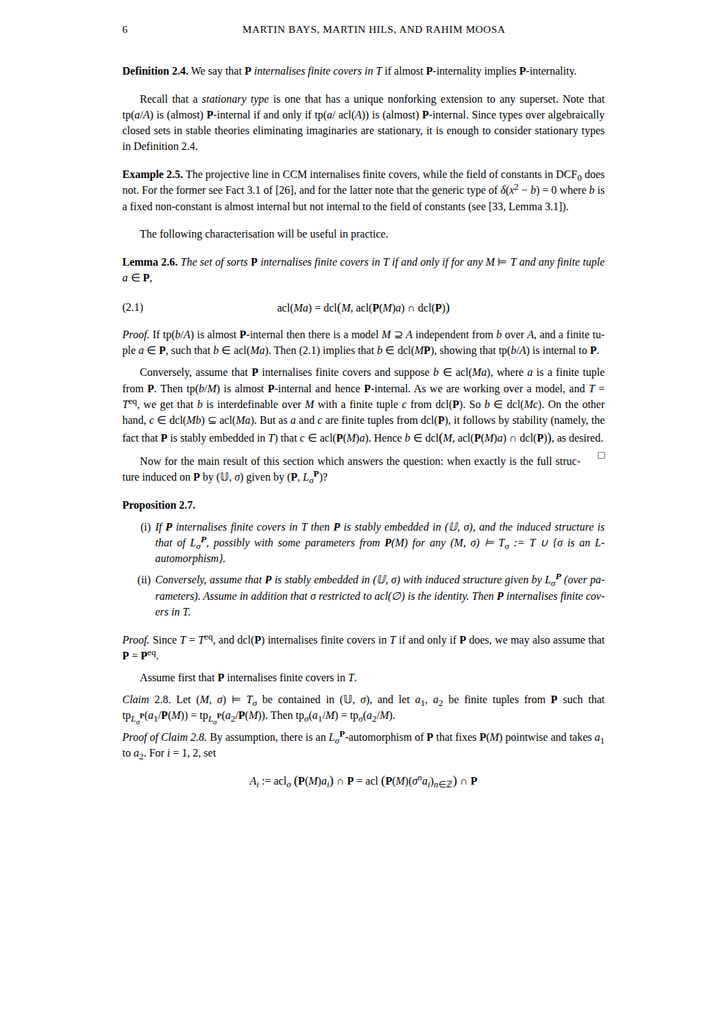6 MARTIN BAYS, MARTIN HILS, AND RAHIM MOOSA
Definition 2.4. We say that P internalises finite covers in T if almost P-internality implies P-internality.
Recall that a stationary type is one that has a unique nonforking extension to any superset. Note that tp(a/A) is (almost) P-internal if and only if tp(a/ acl(A)) is (almost) P-internal. Since types over algebraically closed sets in stable theories eliminating imaginaries are stationary, it is enough to consider stationary types in Definition 2.4.
Example 2.5. The projective line in CCM internalises finite covers, while the field of constants in DCF0 does not. For the former see Fact 3.1 of [26], and for the latter note that the generic type of δ(x2 − b) = 0 where b is a fixed non-constant is almost internal but not internal to the field of constants (see [33, Lemma 3.1]).
The following characterisation will be useful in practice.
Lemma 2.6. The set of sorts P internalises finite covers in T if and only if for any M ⊨ T and any finite tuple a ∈ P,
(2.1) acl(Ma) = dcl(M, acl(P(M)a) ∩ dcl(P))
Proof. If tp(b/A) is almost P-internal then there is a model M ⊇ A independent from b over A, and a finite tuple a ∈ P, such that b ∈ acl(Ma). Then (2.1) implies that b ∈ dcl(MP), showing that tp(b/A) is internal to P.
Conversely, assume that P internalises finite covers and suppose b ∈ acl(Ma), where a is a finite tuple from P. Then tp(b/M) is almost P-internal and hence P-internal. As we are working over a model, and T = Teq, we get that b is interdefinable over M with a finite tuple c from dcl(P). So b ∈ dcl(Mc). On the other hand, c ∈ dcl(Mb) ⊆ acl(Ma). But as a and c are finite tuples from dcl(P), it follows by stability (namely, the fact that P is stably embedded in T) that c ∈ acl(P(M)a). Hence b ∈ dcl(M, acl(P(M)a) ∩ dcl(P)), as desired. □
Now for the main result of this section which answers the question: when exactly is the full structure induced on P by (𝕌, σ) given by (P, LσP)?
Proposition 2.7.
(i) If P internalises finite covers in T then P is stably embedded in (𝕌, σ), and the induced structure is that of LσP, possibly with some parameters from P(M) for any (M, σ) ⊨ Tσ := T ∪ {σ is an L-automorphism}.
(ii) Conversely, assume that P is stably embedded in (𝕌, σ) with induced structure given by LσP (over parameters). Assume in addition that σ restricted to acl(∅) is the identity. Then P internalises finite covers in T.
Proof. Since T = Teq, and dcl(P) internalises finite covers in T if and only if P does, we may also assume that P = Peq.
Assume first that P internalises finite covers in T.
Claim 2.8. Let (M, σ) ⊨ Tσ be contained in (𝕌, σ), and let a1, a2 be finite tuples from P such that tpLσP(a1/P(M)) = tpLσP(a2/P(M)). Then tpσ(a1/M) = tpσ(a2/M).
Proof of Claim 2.8. By assumption, there is an LσP-automorphism of P that fixes P(M) pointwise and takes a1 to a2. For i = 1, 2, set
Ai := aclσ (P(M)ai) ∩ P = acl (P(M)(σnai)n∈ℤ) ∩ P